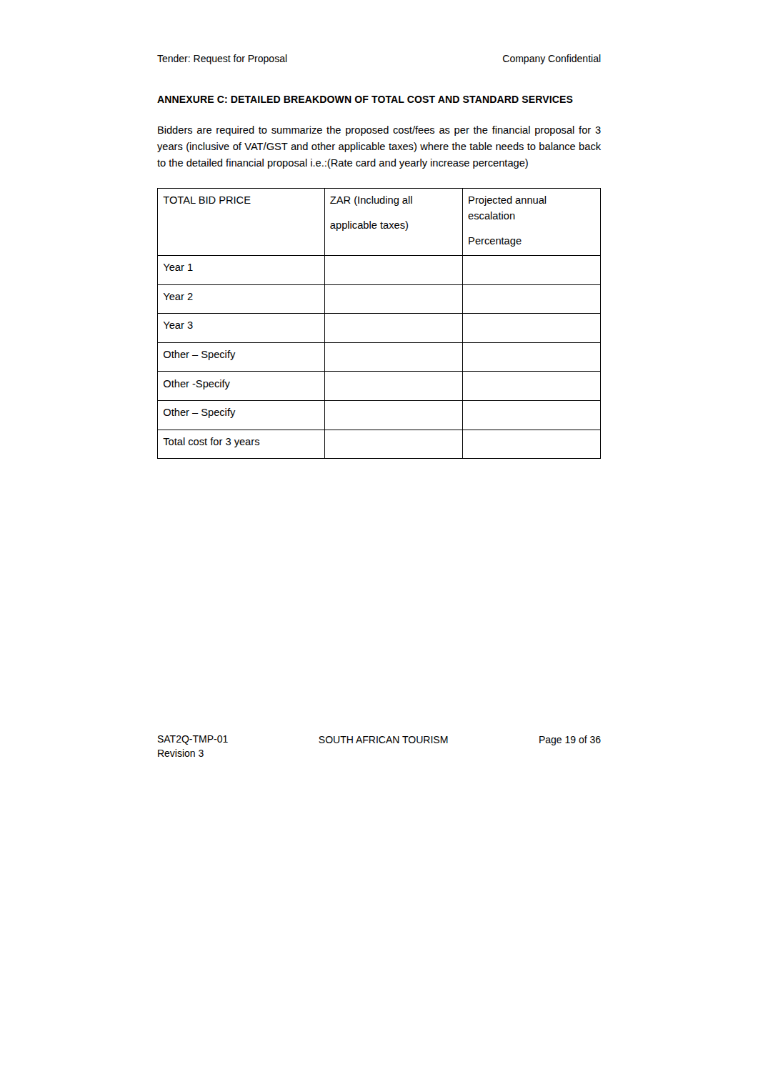Tender: Request for Proposal
Company Confidential
ANNEXURE C: DETAILED BREAKDOWN OF TOTAL COST AND STANDARD SERVICES
Bidders are required to summarize the proposed cost/fees as per the financial proposal for 3 years (inclusive of VAT/GST and other applicable taxes) where the table needs to balance back to the detailed financial proposal i.e.:(Rate card and yearly increase percentage)
| TOTAL BID PRICE | ZAR (Including all applicable taxes) | Projected annual escalation Percentage |
| Year 1 | | |
| Year 2 | | |
| Year 3 | | |
| Other – Specify | | |
| Other -Specify | | |
| Other – Specify | | |
| Total cost for 3 years | | |
SAT2Q-TMP-01
Revision 3
SOUTH AFRICAN TOURISM
Page 19 of 36